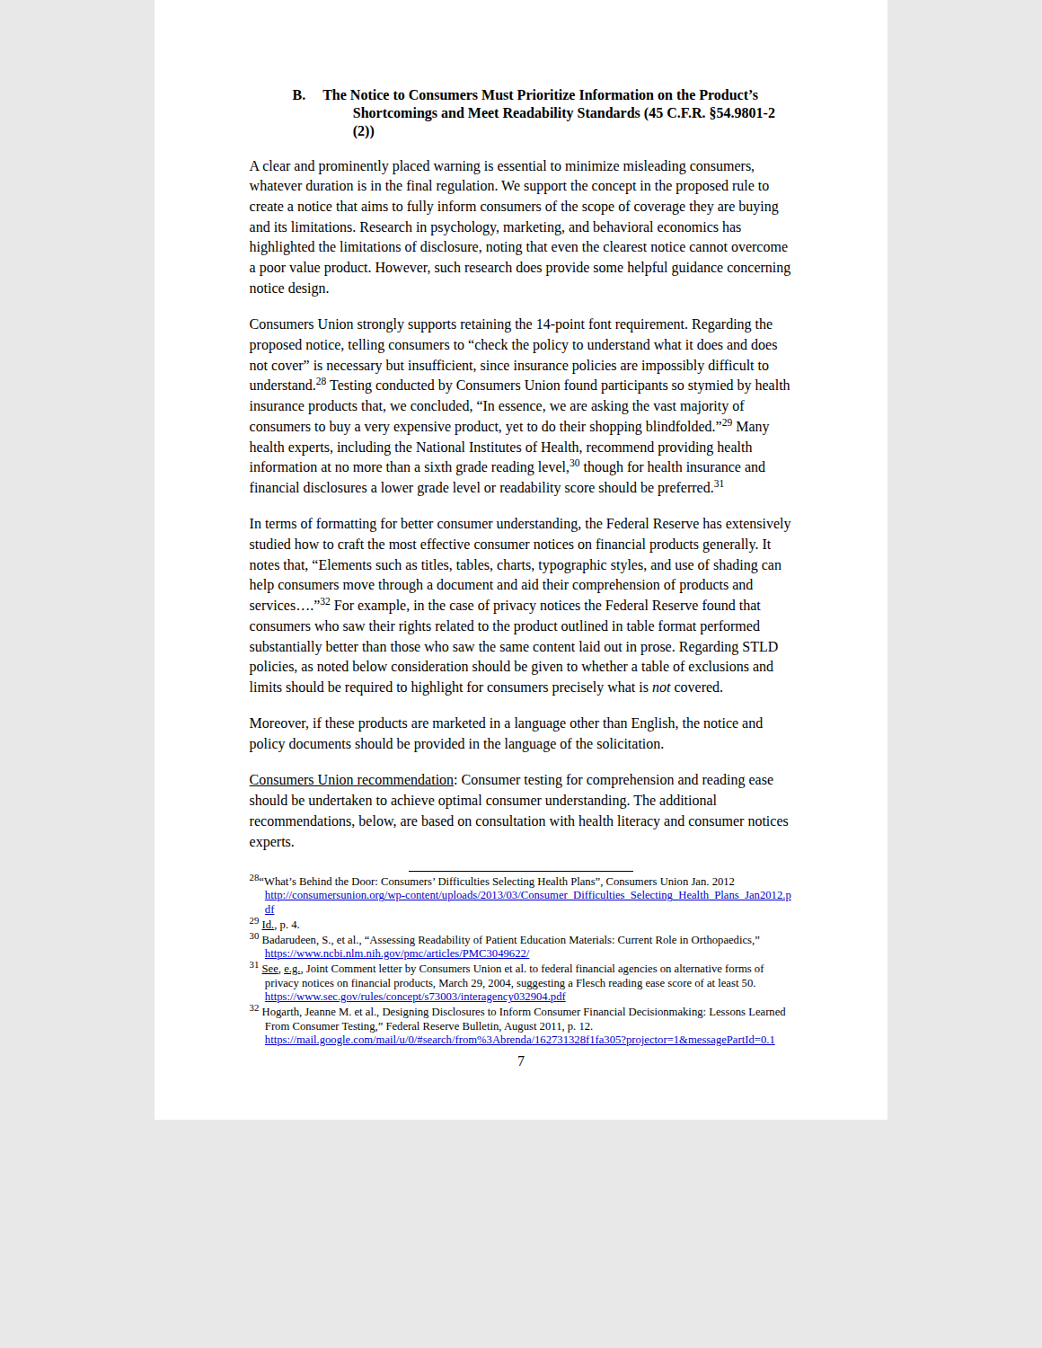B. The Notice to Consumers Must Prioritize Information on the Product’s Shortcomings and Meet Readability Standards (45 C.F.R. §54.9801-2 (2))
A clear and prominently placed warning is essential to minimize misleading consumers, whatever duration is in the final regulation. We support the concept in the proposed rule to create a notice that aims to fully inform consumers of the scope of coverage they are buying and its limitations. Research in psychology, marketing, and behavioral economics has highlighted the limitations of disclosure, noting that even the clearest notice cannot overcome a poor value product. However, such research does provide some helpful guidance concerning notice design.
Consumers Union strongly supports retaining the 14-point font requirement. Regarding the proposed notice, telling consumers to “check the policy to understand what it does and does not cover” is necessary but insufficient, since insurance policies are impossibly difficult to understand.28 Testing conducted by Consumers Union found participants so stymied by health insurance products that, we concluded, “In essence, we are asking the vast majority of consumers to buy a very expensive product, yet to do their shopping blindfolded.”29 Many health experts, including the National Institutes of Health, recommend providing health information at no more than a sixth grade reading level,30 though for health insurance and financial disclosures a lower grade level or readability score should be preferred.31
In terms of formatting for better consumer understanding, the Federal Reserve has extensively studied how to craft the most effective consumer notices on financial products generally. It notes that, “Elements such as titles, tables, charts, typographic styles, and use of shading can help consumers move through a document and aid their comprehension of products and services….”32 For example, in the case of privacy notices the Federal Reserve found that consumers who saw their rights related to the product outlined in table format performed substantially better than those who saw the same content laid out in prose. Regarding STLD policies, as noted below consideration should be given to whether a table of exclusions and limits should be required to highlight for consumers precisely what is not covered.
Moreover, if these products are marketed in a language other than English, the notice and policy documents should be provided in the language of the solicitation.
Consumers Union recommendation: Consumer testing for comprehension and reading ease should be undertaken to achieve optimal consumer understanding. The additional recommendations, below, are based on consultation with health literacy and consumer notices experts.
28“What’s Behind the Door: Consumers’ Difficulties Selecting Health Plans”, Consumers Union Jan. 2012
http://consumersunion.org/wp-content/uploads/2013/03/Consumer_Difficulties_Selecting_Health_Plans_Jan2012.pdf
29 Id., p. 4.
30 Badarudeen, S., et al., “Assessing Readability of Patient Education Materials: Current Role in Orthopaedics,”
https://www.ncbi.nlm.nih.gov/pmc/articles/PMC3049622/
31 See, e.g., Joint Comment letter by Consumers Union et al. to federal financial agencies on alternative forms of privacy notices on financial products, March 29, 2004, suggesting a Flesch reading ease score of at least 50.
https://www.sec.gov/rules/concept/s73003/interagency032904.pdf
32 Hogarth, Jeanne M. et al., Designing Disclosures to Inform Consumer Financial Decisionmaking: Lessons Learned From Consumer Testing,” Federal Reserve Bulletin, August 2011, p. 12.
https://mail.google.com/mail/u/0/#search/from%3Abrenda/162731328f1fa305?projector=1&messagePartId=0.1
7